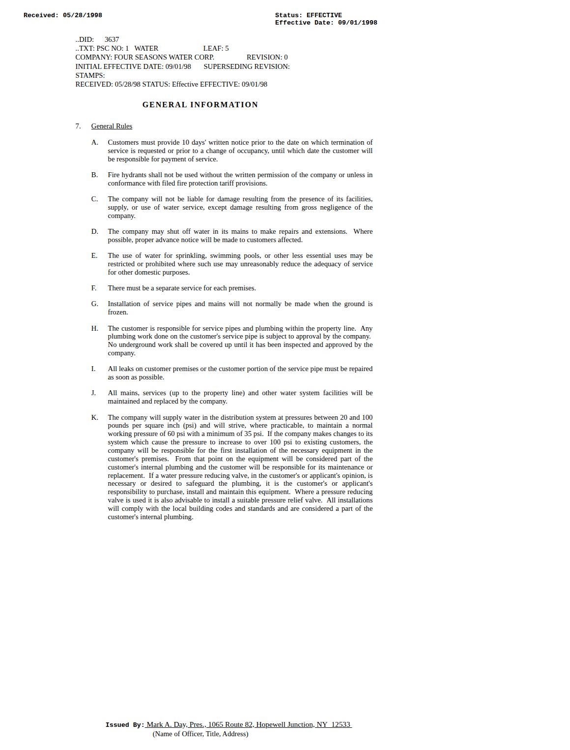Received: 05/28/1998
Status: EFFECTIVE
Effective Date: 09/01/1998
..DID: 3637
..TXT: PSC NO: 1 WATER LEAF: 5
COMPANY: FOUR SEASONS WATER CORP. REVISION: 0
INITIAL EFFECTIVE DATE: 09/01/98 SUPERSEDING REVISION:
STAMPS:
RECEIVED: 05/28/98 STATUS: Effective EFFECTIVE: 09/01/98
GENERAL INFORMATION
7.
General Rules
A. Customers must provide 10 days' written notice prior to the date on which termination of service is requested or prior to a change of occupancy, until which date the customer will be responsible for payment of service.
B. Fire hydrants shall not be used without the written permission of the company or unless in conformance with filed fire protection tariff provisions.
C. The company will not be liable for damage resulting from the presence of its facilities, supply, or use of water service, except damage resulting from gross negligence of the company.
D. The company may shut off water in its mains to make repairs and extensions. Where possible, proper advance notice will be made to customers affected.
E. The use of water for sprinkling, swimming pools, or other less essential uses may be restricted or prohibited where such use may unreasonably reduce the adequacy of service for other domestic purposes.
F. There must be a separate service for each premises.
G. Installation of service pipes and mains will not normally be made when the ground is frozen.
H. The customer is responsible for service pipes and plumbing within the property line. Any plumbing work done on the customer's service pipe is subject to approval by the company. No underground work shall be covered up until it has been inspected and approved by the company.
I. All leaks on customer premises or the customer portion of the service pipe must be repaired as soon as possible.
J. All mains, services (up to the property line) and other water system facilities will be maintained and replaced by the company.
K. The company will supply water in the distribution system at pressures between 20 and 100 pounds per square inch (psi) and will strive, where practicable, to maintain a normal working pressure of 60 psi with a minimum of 35 psi. If the company makes changes to its system which cause the pressure to increase to over 100 psi to existing customers, the company will be responsible for the first installation of the necessary equipment in the customer's premises. From that point on the equipment will be considered part of the customer's internal plumbing and the customer will be responsible for its maintenance or replacement. If a water pressure reducing valve, in the customer's or applicant's opinion, is necessary or desired to safeguard the plumbing, it is the customer's or applicant's responsibility to purchase, install and maintain this equipment. Where a pressure reducing valve is used it is also advisable to install a suitable pressure relief valve. All installations will comply with the local building codes and standards and are considered a part of the customer's internal plumbing.
Issued By: Mark A. Day, Pres., 1065 Route 82, Hopewell Junction, NY 12533
(Name of Officer, Title, Address)